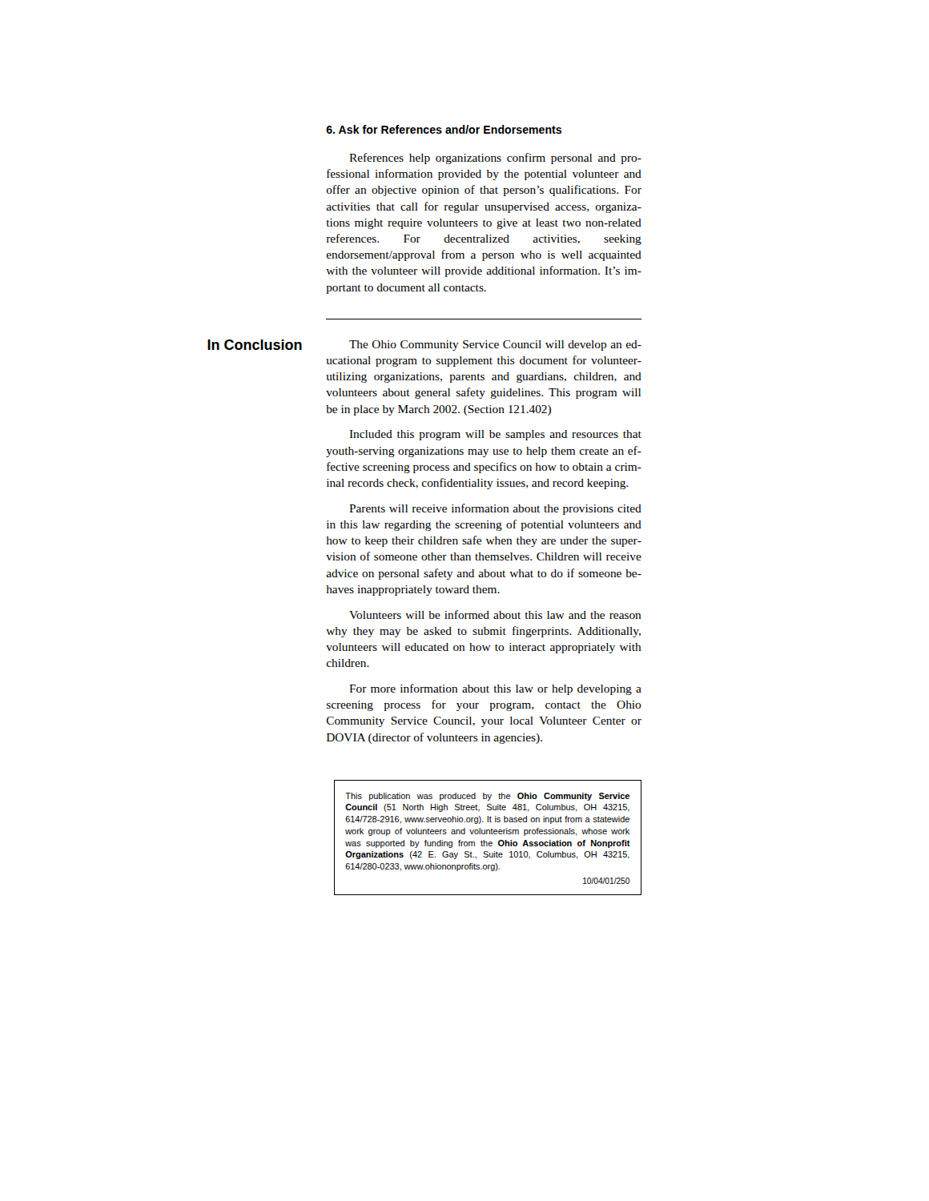6. Ask for References and/or Endorsements
References help organizations confirm personal and professional information provided by the potential volunteer and offer an objective opinion of that person’s qualifications. For activities that call for regular unsupervised access, organizations might require volunteers to give at least two non-related references. For decentralized activities, seeking endorsement/approval from a person who is well acquainted with the volunteer will provide additional information. It’s important to document all contacts.
In Conclusion
The Ohio Community Service Council will develop an educational program to supplement this document for volunteer-utilizing organizations, parents and guardians, children, and volunteers about general safety guidelines. This program will be in place by March 2002. (Section 121.402)
Included this program will be samples and resources that youth-serving organizations may use to help them create an effective screening process and specifics on how to obtain a criminal records check, confidentiality issues, and record keeping.
Parents will receive information about the provisions cited in this law regarding the screening of potential volunteers and how to keep their children safe when they are under the supervision of someone other than themselves. Children will receive advice on personal safety and about what to do if someone behaves inappropriately toward them.
Volunteers will be informed about this law and the reason why they may be asked to submit fingerprints. Additionally, volunteers will educated on how to interact appropriately with children.
For more information about this law or help developing a screening process for your program, contact the Ohio Community Service Council, your local Volunteer Center or DOVIA (director of volunteers in agencies).
This publication was produced by the Ohio Community Service Council (51 North High Street, Suite 481, Columbus, OH 43215, 614/728-2916, www.serveohio.org). It is based on input from a statewide work group of volunteers and volunteerism professionals, whose work was supported by funding from the Ohio Association of Nonprofit Organizations (42 E. Gay St., Suite 1010, Columbus, OH 43215, 614/280-0233, www.ohiononprofits.org).
10/04/01/250